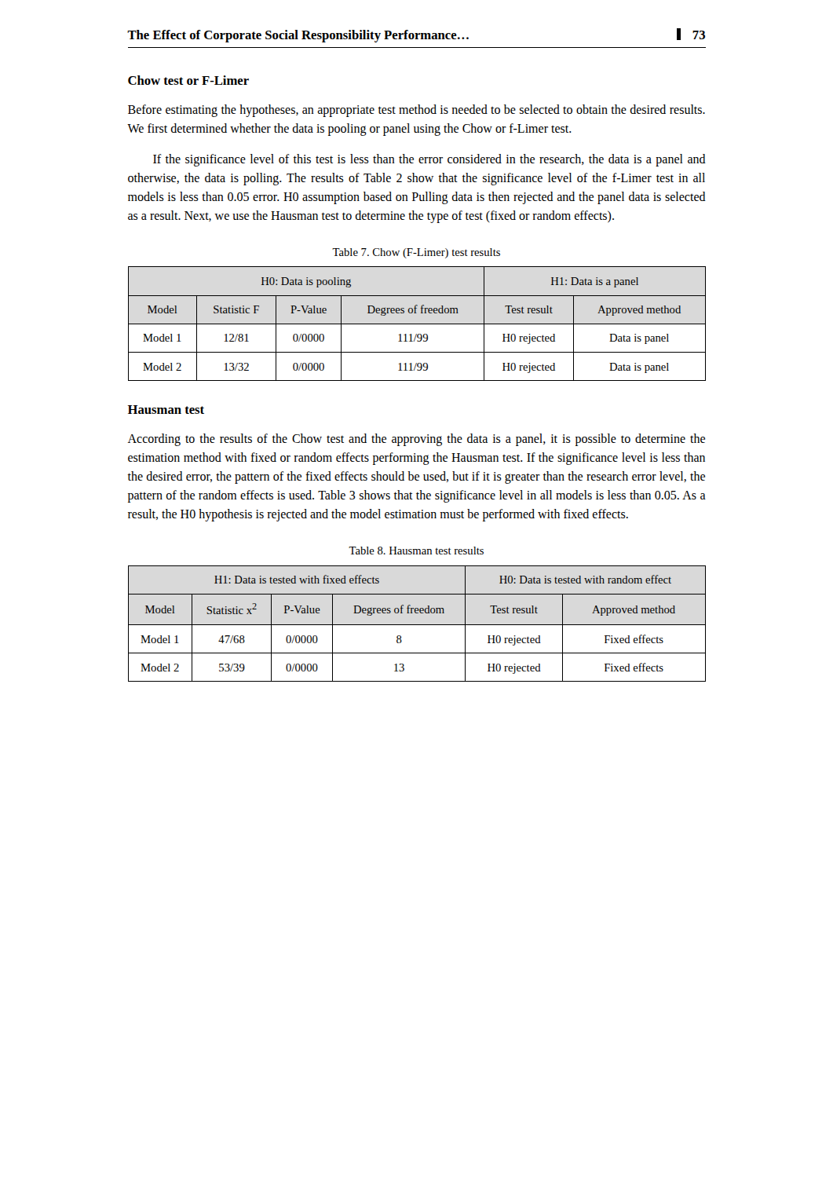The Effect of Corporate Social Responsibility Performance… 73
Chow test or F-Limer
Before estimating the hypotheses, an appropriate test method is needed to be selected to obtain the desired results. We first determined whether the data is pooling or panel using the Chow or f-Limer test.
If the significance level of this test is less than the error considered in the research, the data is a panel and otherwise, the data is polling. The results of Table 2 show that the significance level of the f-Limer test in all models is less than 0.05 error. H0 assumption based on Pulling data is then rejected and the panel data is selected as a result. Next, we use the Hausman test to determine the type of test (fixed or random effects).
Table 7. Chow (F-Limer) test results
| H0: Data is pooling | H1: Data is a panel |
| --- | --- |
| Model | Statistic F | P-Value | Degrees of freedom | Test result | Approved method |
| Model 1 | 12/81 | 0/0000 | 111/99 | H0 rejected | Data is panel |
| Model 2 | 13/32 | 0/0000 | 111/99 | H0 rejected | Data is panel |
Hausman test
According to the results of the Chow test and the approving the data is a panel, it is possible to determine the estimation method with fixed or random effects performing the Hausman test. If the significance level is less than the desired error, the pattern of the fixed effects should be used, but if it is greater than the research error level, the pattern of the random effects is used. Table 3 shows that the significance level in all models is less than 0.05. As a result, the H0 hypothesis is rejected and the model estimation must be performed with fixed effects.
Table 8. Hausman test results
| H1: Data is tested with fixed effects | H0: Data is tested with random effect |
| --- | --- |
| Model | Statistic x 2 | P-Value | Degrees of freedom | Test result | Approved method |
| Model 1 | 47/68 | 0/0000 | 8 | H0 rejected | Fixed effects |
| Model 2 | 53/39 | 0/0000 | 13 | H0 rejected | Fixed effects |